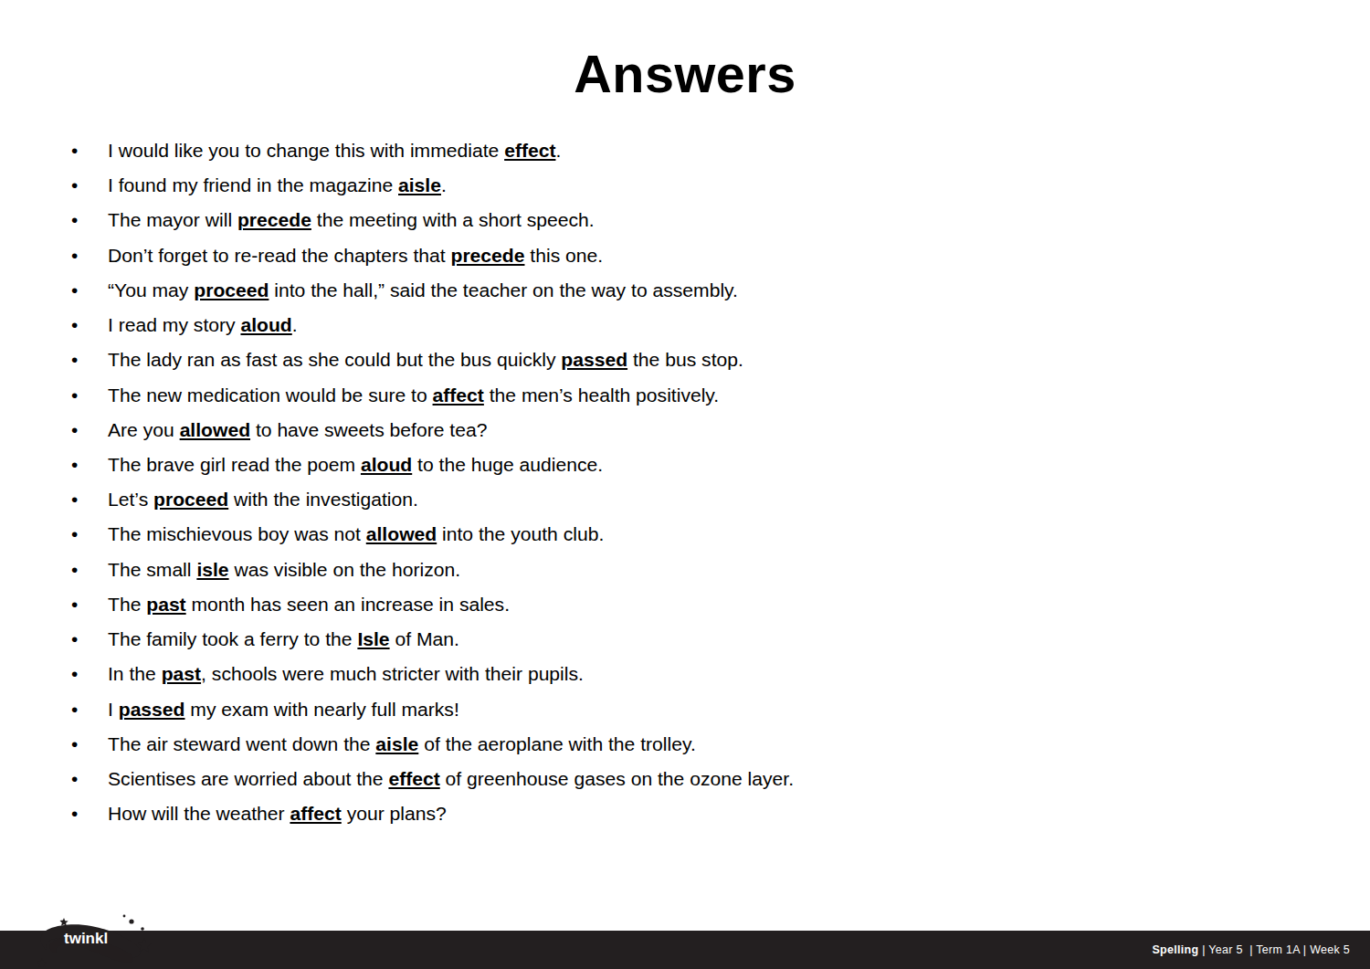Answers
I would like you to change this with immediate effect.
I found my friend in the magazine aisle.
The mayor will precede the meeting with a short speech.
Don’t forget to re-read the chapters that precede this one.
“You may proceed into the hall,” said the teacher on the way to assembly.
I read my story aloud.
The lady ran as fast as she could but the bus quickly passed the bus stop.
The new medication would be sure to affect the men’s health positively.
Are you allowed to have sweets before tea?
The brave girl read the poem aloud to the huge audience.
Let’s proceed with the investigation.
The mischievous boy was not allowed into the youth club.
The small isle was visible on the horizon.
The past month has seen an increase in sales.
The family took a ferry to the Isle of Man.
In the past, schools were much stricter with their pupils.
I passed my exam with nearly full marks!
The air steward went down the aisle of the aeroplane with the trolley.
Scientises are worried about the effect of greenhouse gases on the ozone layer.
How will the weather affect your plans?
twinkl
planit
visit twinkl.com
Spelling | Year 5 | Term 1A | Week 5